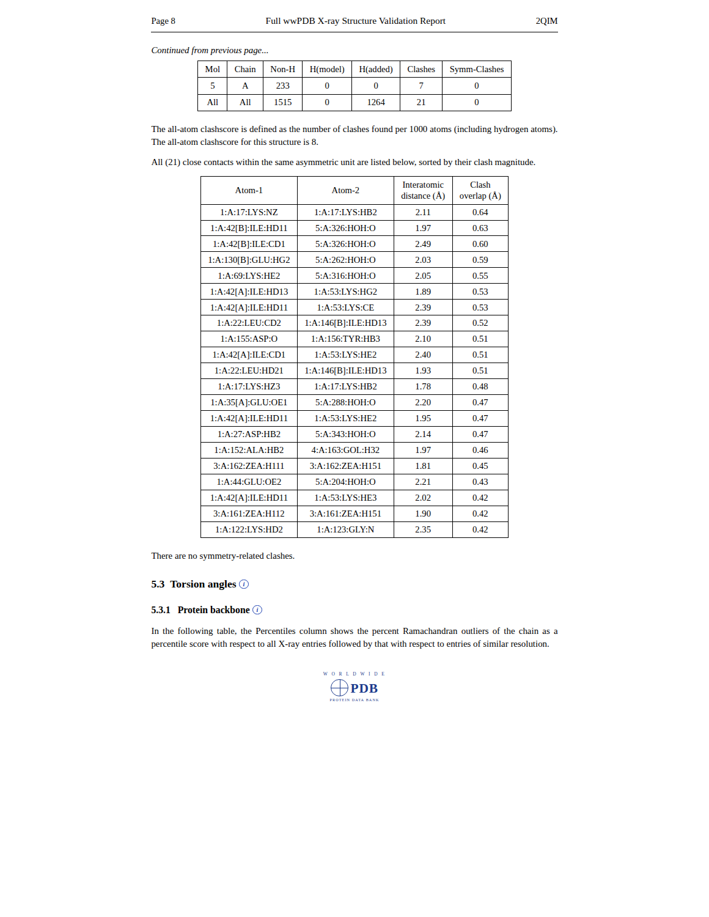Page 8
Full wwPDB X-ray Structure Validation Report
2QIM
Continued from previous page...
| Mol | Chain | Non-H | H(model) | H(added) | Clashes | Symm-Clashes |
| --- | --- | --- | --- | --- | --- | --- |
| 5 | A | 233 | 0 | 0 | 7 | 0 |
| All | All | 1515 | 0 | 1264 | 21 | 0 |
The all-atom clashscore is defined as the number of clashes found per 1000 atoms (including hydrogen atoms). The all-atom clashscore for this structure is 8.
All (21) close contacts within the same asymmetric unit are listed below, sorted by their clash magnitude.
| Atom-1 | Atom-2 | Interatomic distance (Å) | Clash overlap (Å) |
| --- | --- | --- | --- |
| 1:A:17:LYS:NZ | 1:A:17:LYS:HB2 | 2.11 | 0.64 |
| 1:A:42[B]:ILE:HD11 | 5:A:326:HOH:O | 1.97 | 0.63 |
| 1:A:42[B]:ILE:CD1 | 5:A:326:HOH:O | 2.49 | 0.60 |
| 1:A:130[B]:GLU:HG2 | 5:A:262:HOH:O | 2.03 | 0.59 |
| 1:A:69:LYS:HE2 | 5:A:316:HOH:O | 2.05 | 0.55 |
| 1:A:42[A]:ILE:HD13 | 1:A:53:LYS:HG2 | 1.89 | 0.53 |
| 1:A:42[A]:ILE:HD11 | 1:A:53:LYS:CE | 2.39 | 0.53 |
| 1:A:22:LEU:CD2 | 1:A:146[B]:ILE:HD13 | 2.39 | 0.52 |
| 1:A:155:ASP:O | 1:A:156:TYR:HB3 | 2.10 | 0.51 |
| 1:A:42[A]:ILE:CD1 | 1:A:53:LYS:HE2 | 2.40 | 0.51 |
| 1:A:22:LEU:HD21 | 1:A:146[B]:ILE:HD13 | 1.93 | 0.51 |
| 1:A:17:LYS:HZ3 | 1:A:17:LYS:HB2 | 1.78 | 0.48 |
| 1:A:35[A]:GLU:OE1 | 5:A:288:HOH:O | 2.20 | 0.47 |
| 1:A:42[A]:ILE:HD11 | 1:A:53:LYS:HE2 | 1.95 | 0.47 |
| 1:A:27:ASP:HB2 | 5:A:343:HOH:O | 2.14 | 0.47 |
| 1:A:152:ALA:HB2 | 4:A:163:GOL:H32 | 1.97 | 0.46 |
| 3:A:162:ZEA:H111 | 3:A:162:ZEA:H151 | 1.81 | 0.45 |
| 1:A:44:GLU:OE2 | 5:A:204:HOH:O | 2.21 | 0.43 |
| 1:A:42[A]:ILE:HD11 | 1:A:53:LYS:HE3 | 2.02 | 0.42 |
| 3:A:161:ZEA:H112 | 3:A:161:ZEA:H151 | 1.90 | 0.42 |
| 1:A:122:LYS:HD2 | 1:A:123:GLY:N | 2.35 | 0.42 |
There are no symmetry-related clashes.
5.3 Torsion anglesi
5.3.1 Protein backbonei
In the following table, the Percentiles column shows the percent Ramachandran outliers of the chain as a percentile score with respect to all X-ray entries followed by that with respect to entries of similar resolution.
W O R L D W I D E
PDB
PROTEIN DATA BANK